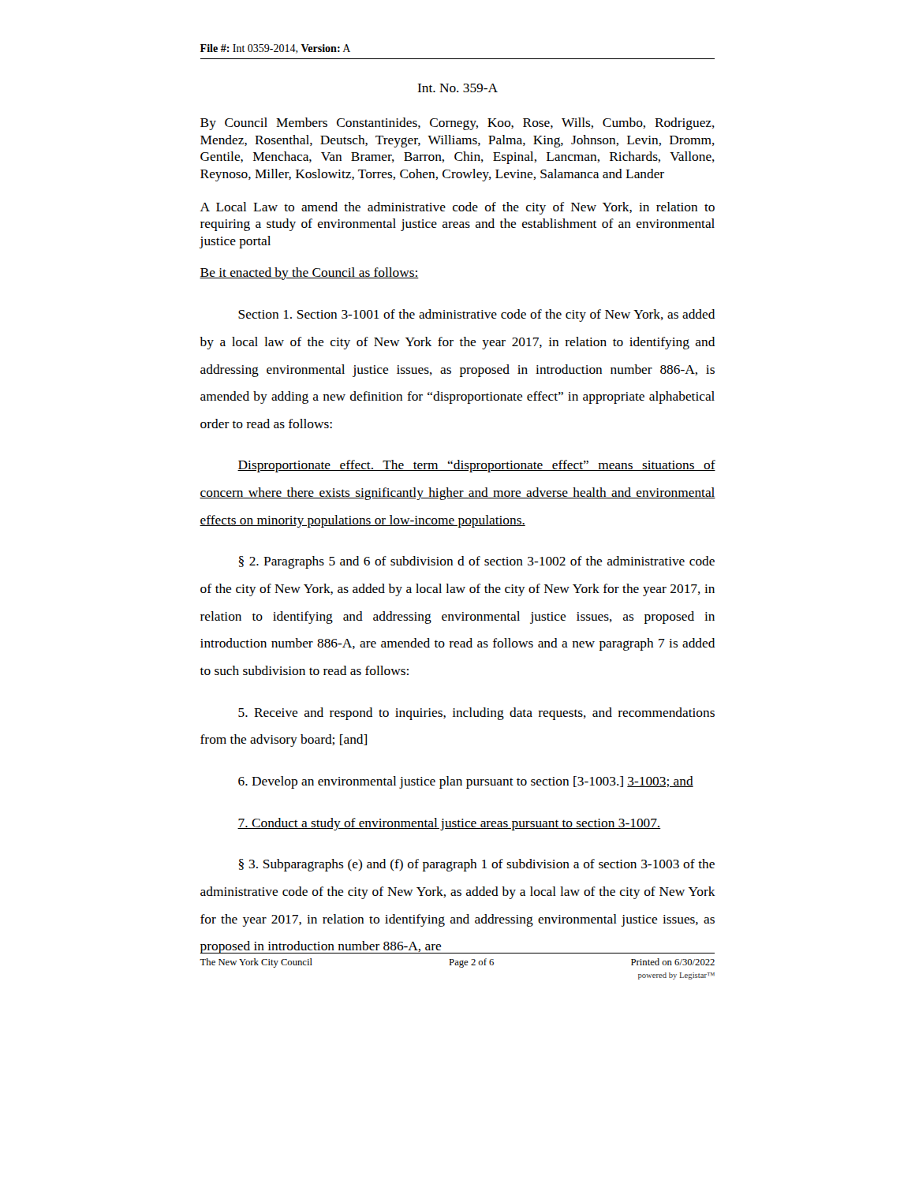File #: Int 0359-2014, Version: A
Int. No. 359-A
By Council Members Constantinides, Cornegy, Koo, Rose, Wills, Cumbo, Rodriguez, Mendez, Rosenthal, Deutsch, Treyger, Williams, Palma, King, Johnson, Levin, Dromm, Gentile, Menchaca, Van Bramer, Barron, Chin, Espinal, Lancman, Richards, Vallone, Reynoso, Miller, Koslowitz, Torres, Cohen, Crowley, Levine, Salamanca and Lander
A Local Law to amend the administrative code of the city of New York, in relation to requiring a study of environmental justice areas and the establishment of an environmental justice portal
Be it enacted by the Council as follows:
Section 1. Section 3-1001 of the administrative code of the city of New York, as added by a local law of the city of New York for the year 2017, in relation to identifying and addressing environmental justice issues, as proposed in introduction number 886-A, is amended by adding a new definition for “disproportionate effect” in appropriate alphabetical order to read as follows:
Disproportionate effect. The term “disproportionate effect” means situations of concern where there exists significantly higher and more adverse health and environmental effects on minority populations or low-income populations.
§ 2. Paragraphs 5 and 6 of subdivision d of section 3-1002 of the administrative code of the city of New York, as added by a local law of the city of New York for the year 2017, in relation to identifying and addressing environmental justice issues, as proposed in introduction number 886-A, are amended to read as follows and a new paragraph 7 is added to such subdivision to read as follows:
5. Receive and respond to inquiries, including data requests, and recommendations from the advisory board; [and]
6. Develop an environmental justice plan pursuant to section [3-1003.] 3-1003; and
7. Conduct a study of environmental justice areas pursuant to section 3-1007.
§ 3. Subparagraphs (e) and (f) of paragraph 1 of subdivision a of section 3-1003 of the administrative code of the city of New York, as added by a local law of the city of New York for the year 2017, in relation to identifying and addressing environmental justice issues, as proposed in introduction number 886-A, are
The New York City Council
Page 2 of 6
Printed on 6/30/2022 powered by Legistar™